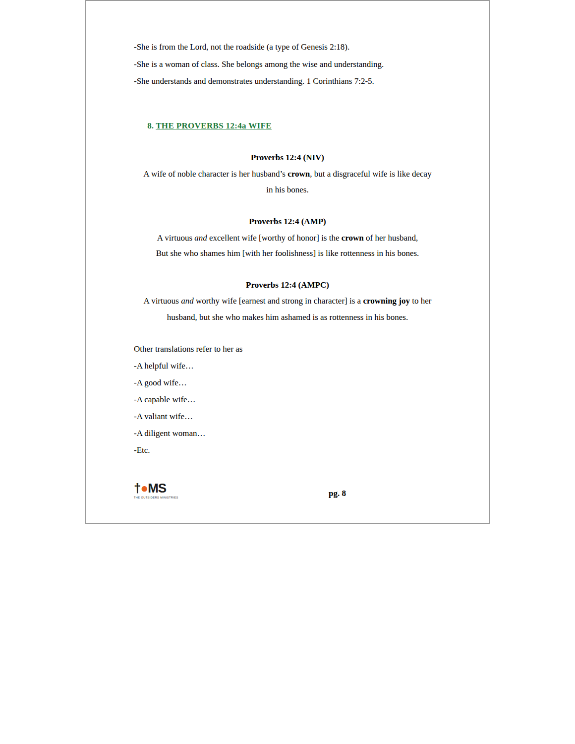-She is from the Lord, not the roadside (a type of Genesis 2:18).
-She is a woman of class. She belongs among the wise and understanding.
-She understands and demonstrates understanding. 1 Corinthians 7:2-5.
THE PROVERBS 12:4a WIFE
Proverbs 12:4 (NIV)
A wife of noble character is her husband’s crown, but a disgraceful wife is like decay in his bones.
Proverbs 12:4 (AMP)
A virtuous and excellent wife [worthy of honor] is the crown of her husband,
But she who shames him [with her foolishness] is like rottenness in his bones.
Proverbs 12:4 (AMPC)
A virtuous and worthy wife [earnest and strong in character] is a crowning joy to her husband, but she who makes him ashamed is as rottenness in his bones.
Other translations refer to her as
-A helpful wife…
-A good wife…
-A capable wife…
-A valiant wife…
-A diligent woman…
-Etc.
†●MS
THE OUTSIDERS MINISTRIES
pg. 8